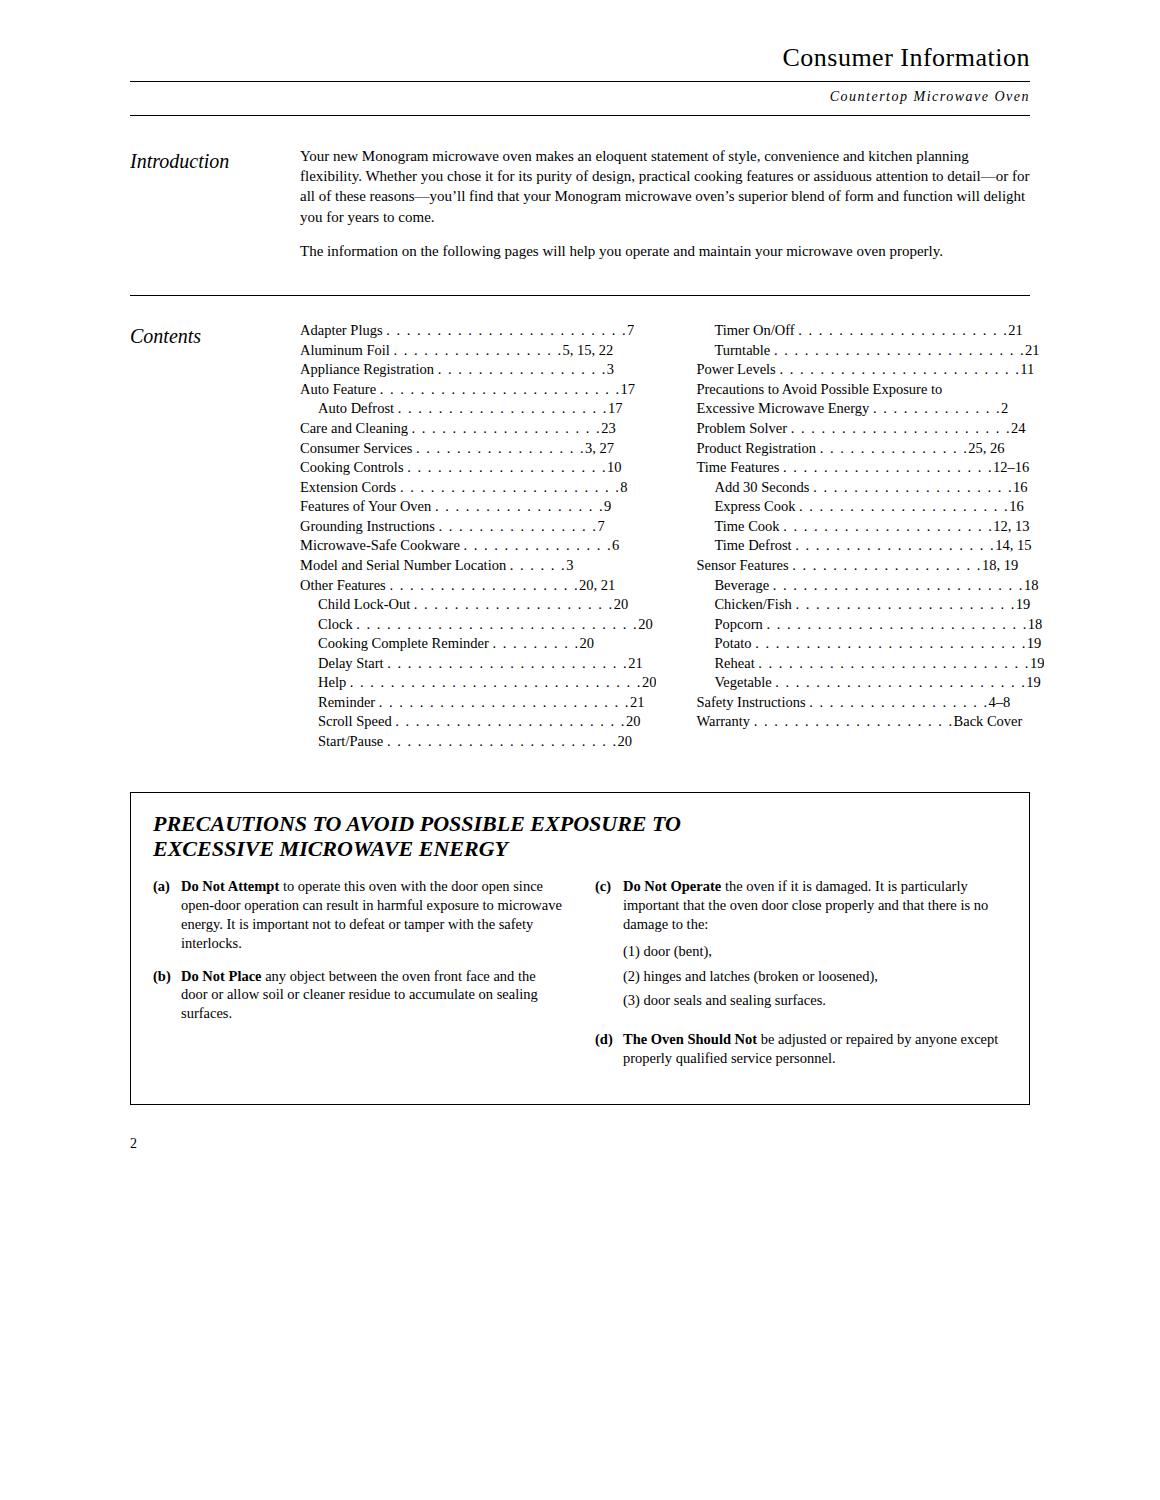Consumer Information
Countertop Microwave Oven
Introduction
Your new Monogram microwave oven makes an eloquent statement of style, convenience and kitchen planning flexibility. Whether you chose it for its purity of design, practical cooking features or assiduous attention to detail—or for all of these reasons—you’ll find that your Monogram microwave oven’s superior blend of form and function will delight you for years to come.
The information on the following pages will help you operate and maintain your microwave oven properly.
Contents
Adapter Plugs . . . . . . . . . . . . . . . . . . . . . . . . 7
Aluminum Foil . . . . . . . . . . . . . . . . . 5, 15, 22
Appliance Registration . . . . . . . . . . . . . . . . . 3
Auto Feature . . . . . . . . . . . . . . . . . . . . . . . . 17
Auto Defrost . . . . . . . . . . . . . . . . . . . . . 17
Care and Cleaning . . . . . . . . . . . . . . . . . . . 23
Consumer Services . . . . . . . . . . . . . . . . . 3, 27
Cooking Controls . . . . . . . . . . . . . . . . . . . . 10
Extension Cords . . . . . . . . . . . . . . . . . . . . . . 8
Features of Your Oven . . . . . . . . . . . . . . . . . 9
Grounding Instructions . . . . . . . . . . . . . . . . 7
Microwave-Safe Cookware . . . . . . . . . . . . . . . 6
Model and Serial Number Location . . . . . . 3
Other Features . . . . . . . . . . . . . . . . . . . 20, 21
Child Lock-Out . . . . . . . . . . . . . . . . . . . . 20
Clock . . . . . . . . . . . . . . . . . . . . . . . . . . . . 20
Cooking Complete Reminder . . . . . . . . . 20
Delay Start . . . . . . . . . . . . . . . . . . . . . . . . 21
Help . . . . . . . . . . . . . . . . . . . . . . . . . . . . . 20
Reminder . . . . . . . . . . . . . . . . . . . . . . . . . 21
Scroll Speed . . . . . . . . . . . . . . . . . . . . . . . 20
Start/Pause . . . . . . . . . . . . . . . . . . . . . . . 20
Timer On/Off . . . . . . . . . . . . . . . . . . . . . 21
Turntable . . . . . . . . . . . . . . . . . . . . . . . . . 21
Power Levels . . . . . . . . . . . . . . . . . . . . . . . . 11
Precautions to Avoid Possible Exposure to
Excessive Microwave Energy . . . . . . . . . . . . . 2
Problem Solver . . . . . . . . . . . . . . . . . . . . . . 24
Product Registration . . . . . . . . . . . . . . . 25, 26
Time Features . . . . . . . . . . . . . . . . . . . . . 12–16
Add 30 Seconds . . . . . . . . . . . . . . . . . . . . 16
Express Cook . . . . . . . . . . . . . . . . . . . . . 16
Time Cook . . . . . . . . . . . . . . . . . . . . . 12, 13
Time Defrost . . . . . . . . . . . . . . . . . . . . 14, 15
Sensor Features . . . . . . . . . . . . . . . . . . . 18, 19
Beverage . . . . . . . . . . . . . . . . . . . . . . . . . 18
Chicken/Fish . . . . . . . . . . . . . . . . . . . . . . 19
Popcorn . . . . . . . . . . . . . . . . . . . . . . . . . . 18
Potato . . . . . . . . . . . . . . . . . . . . . . . . . . . 19
Reheat . . . . . . . . . . . . . . . . . . . . . . . . . . . 19
Vegetable . . . . . . . . . . . . . . . . . . . . . . . . . 19
Safety Instructions . . . . . . . . . . . . . . . . . . 4–8
Warranty . . . . . . . . . . . . . . . . . . . . Back Cover
PRECAUTIONS TO AVOID POSSIBLE EXPOSURE TO
EXCESSIVE MICROWAVE ENERGY
(a)
Do Not Attempt to operate this oven with the door open since open-door operation can result in harmful exposure to microwave energy. It is important not to defeat or tamper with the safety interlocks.
(b)
Do Not Place any object between the oven front face and the door or allow soil or cleaner residue to accumulate on sealing surfaces.
(c)
Do Not Operate the oven if it is damaged. It is particularly important that the oven door close properly and that there is no damage to the:
(1) door (bent),
(2) hinges and latches (broken or loosened),
(3) door seals and sealing surfaces.
(d)
The Oven Should Not be adjusted or repaired by anyone except properly qualified service personnel.
2